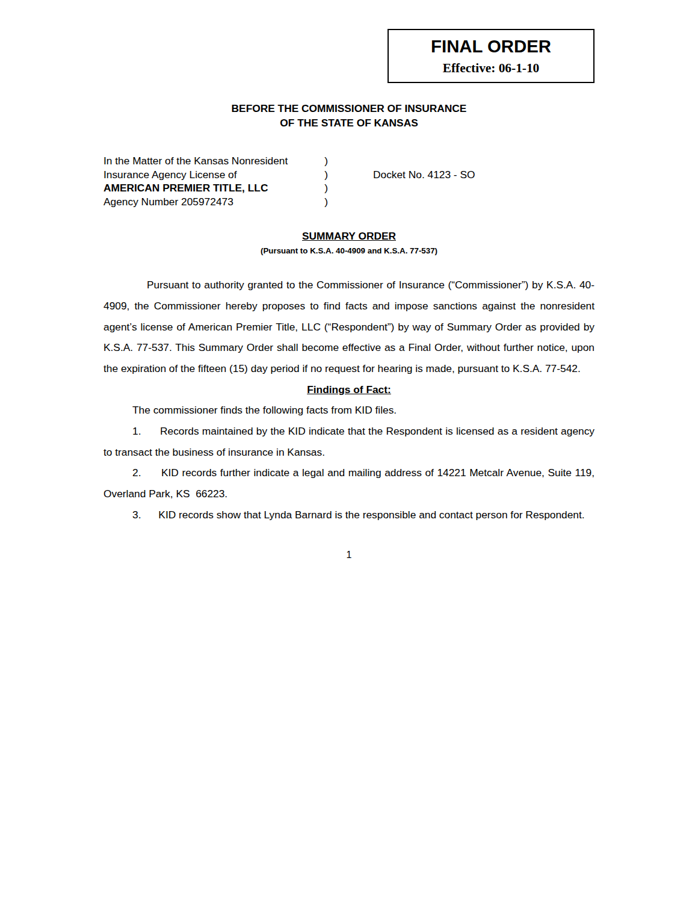FINAL ORDER
Effective: 06-1-10
BEFORE THE COMMISSIONER OF INSURANCE
OF THE STATE OF KANSAS
| In the Matter of the Kansas Nonresident | ) | |
| Insurance Agency License of | ) | Docket No. 4123 - SO |
| AMERICAN PREMIER TITLE, LLC | ) | |
| Agency Number 205972473 | ) | |
SUMMARY ORDER
(Pursuant to K.S.A. 40-4909 and K.S.A. 77-537)
Pursuant to authority granted to the Commissioner of Insurance (“Commissioner”) by K.S.A. 40-4909, the Commissioner hereby proposes to find facts and impose sanctions against the nonresident agent’s license of American Premier Title, LLC (“Respondent”) by way of Summary Order as provided by K.S.A. 77-537. This Summary Order shall become effective as a Final Order, without further notice, upon the expiration of the fifteen (15) day period if no request for hearing is made, pursuant to K.S.A. 77-542.
Findings of Fact:
The commissioner finds the following facts from KID files.
1. Records maintained by the KID indicate that the Respondent is licensed as a resident agency to transact the business of insurance in Kansas.
2. KID records further indicate a legal and mailing address of 14221 Metcalr Avenue, Suite 119, Overland Park, KS 66223.
3. KID records show that Lynda Barnard is the responsible and contact person for Respondent.
1